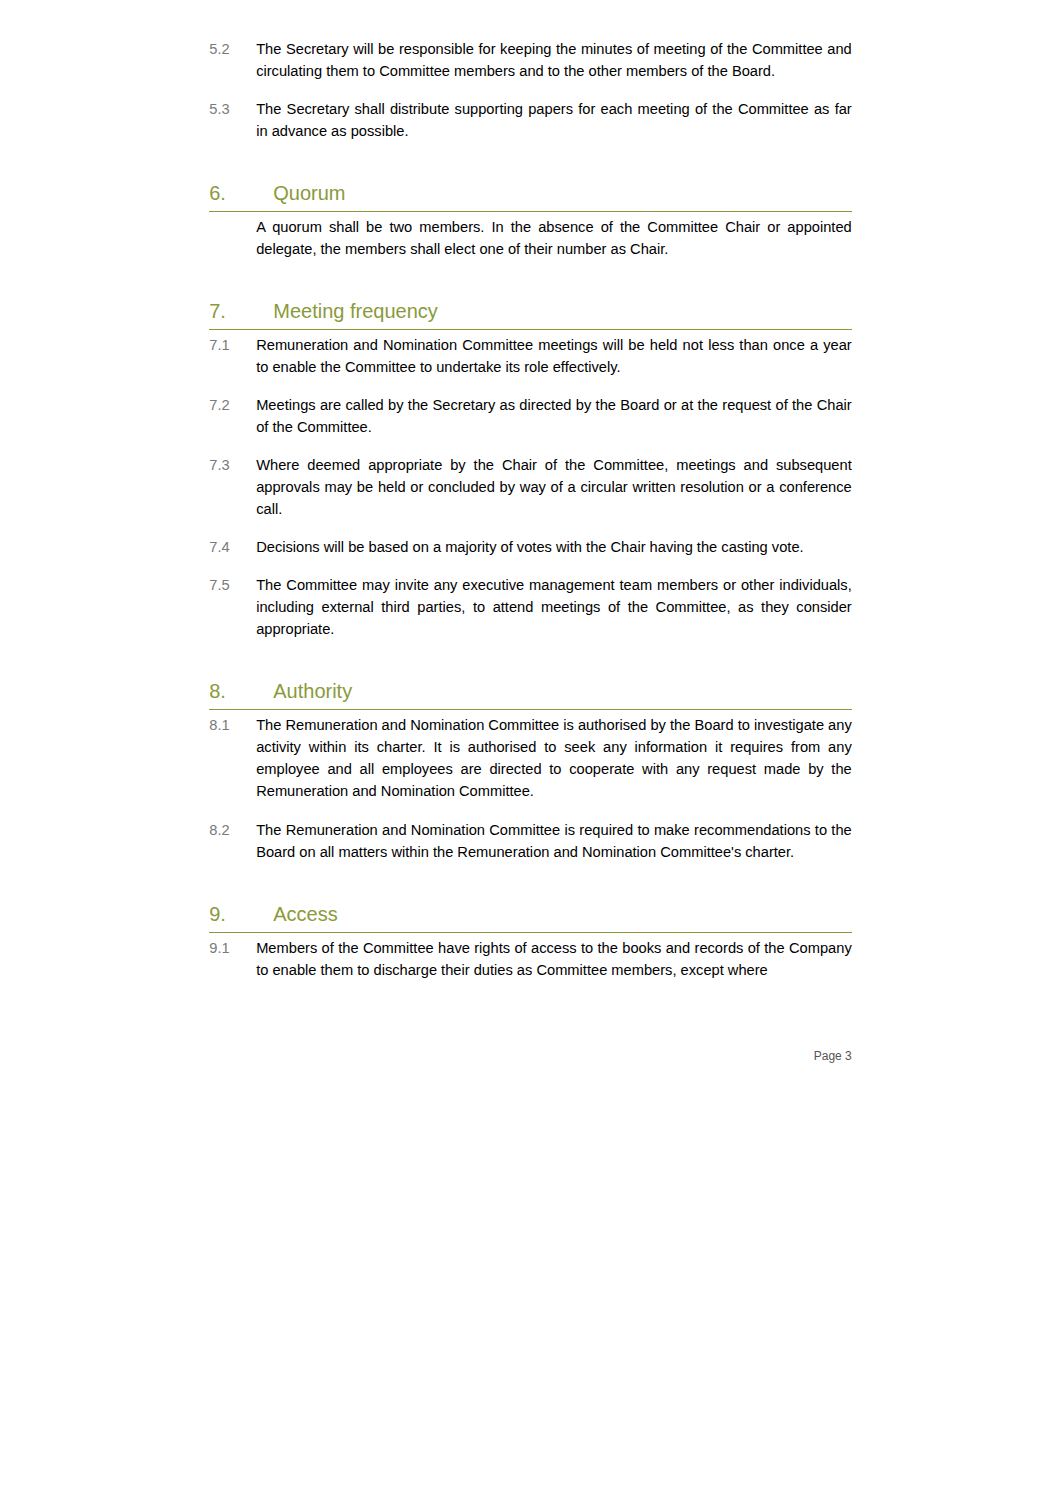5.2
The Secretary will be responsible for keeping the minutes of meeting of the Committee and circulating them to Committee members and to the other members of the Board.
5.3
The Secretary shall distribute supporting papers for each meeting of the Committee as far in advance as possible.
6. Quorum
A quorum shall be two members. In the absence of the Committee Chair or appointed delegate, the members shall elect one of their number as Chair.
7. Meeting frequency
7.1
Remuneration and Nomination Committee meetings will be held not less than once a year to enable the Committee to undertake its role effectively.
7.2
Meetings are called by the Secretary as directed by the Board or at the request of the Chair of the Committee.
7.3
Where deemed appropriate by the Chair of the Committee, meetings and subsequent approvals may be held or concluded by way of a circular written resolution or a conference call.
7.4
Decisions will be based on a majority of votes with the Chair having the casting vote.
7.5
The Committee may invite any executive management team members or other individuals, including external third parties, to attend meetings of the Committee, as they consider appropriate.
8. Authority
8.1
The Remuneration and Nomination Committee is authorised by the Board to investigate any activity within its charter. It is authorised to seek any information it requires from any employee and all employees are directed to cooperate with any request made by the Remuneration and Nomination Committee.
8.2
The Remuneration and Nomination Committee is required to make recommendations to the Board on all matters within the Remuneration and Nomination Committee's charter.
9. Access
9.1
Members of the Committee have rights of access to the books and records of the Company to enable them to discharge their duties as Committee members, except where
Page 3